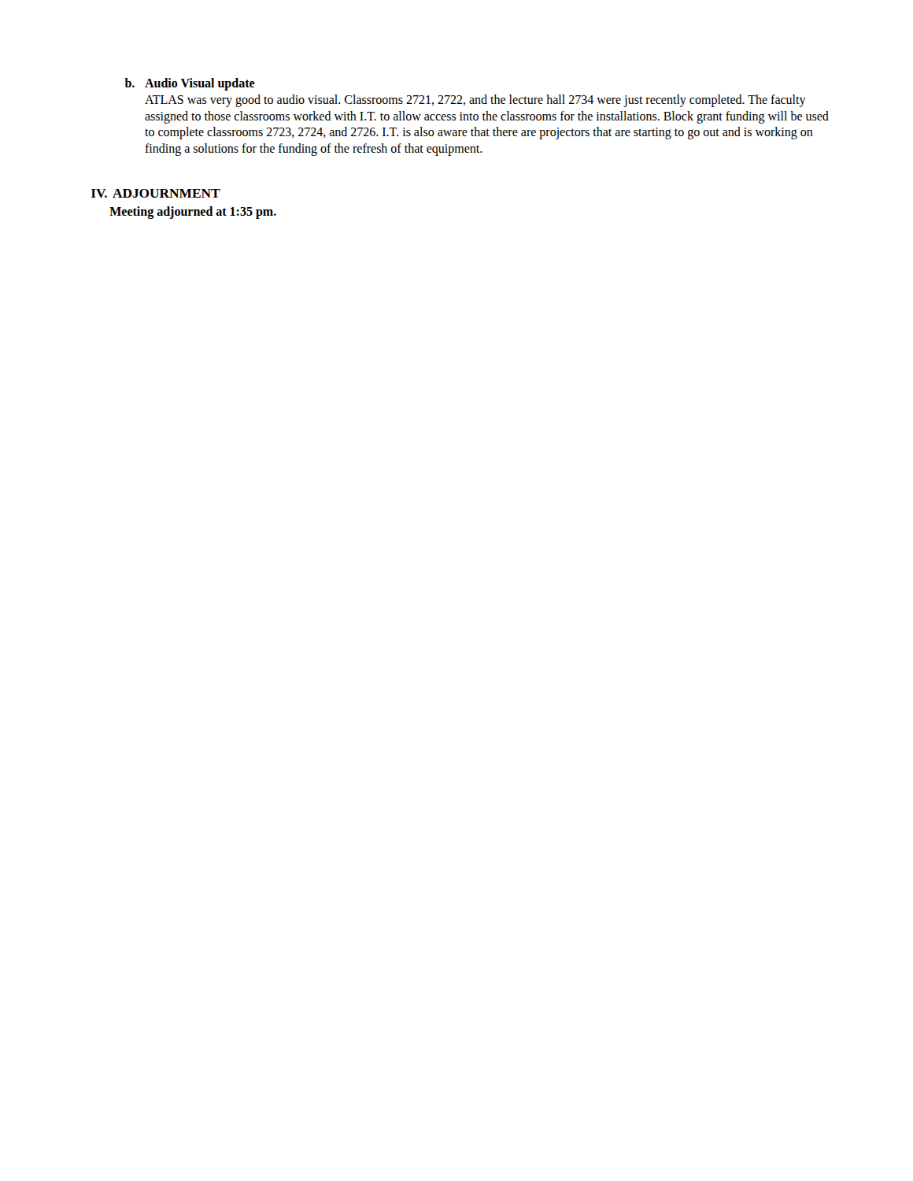b. Audio Visual update
ATLAS was very good to audio visual. Classrooms 2721, 2722, and the lecture hall 2734 were just recently completed. The faculty assigned to those classrooms worked with I.T. to allow access into the classrooms for the installations. Block grant funding will be used to complete classrooms 2723, 2724, and 2726. I.T. is also aware that there are projectors that are starting to go out and is working on finding a solutions for the funding of the refresh of that equipment.
IV. ADJOURNMENT
Meeting adjourned at 1:35 pm.